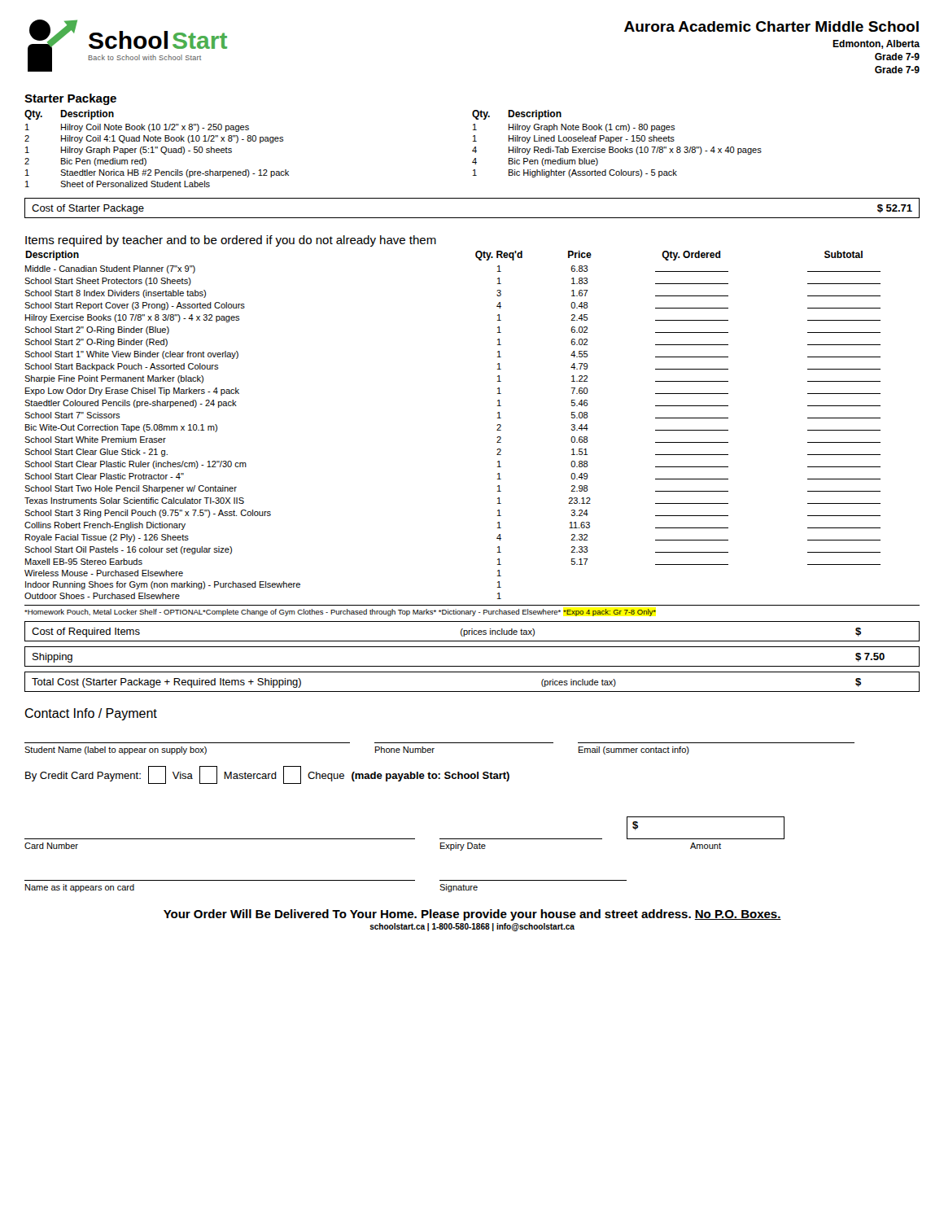School Start
Back to School with School Start
Aurora Academic Charter Middle School
Edmonton, Alberta
Grade 7-9
Grade 7-9
Starter Package
| Qty. | Description | Qty. | Description |
| --- | --- | --- | --- |
| 1 | Hilroy Coil Note Book (10 1/2" x 8") - 250 pages | 1 | Hilroy Graph Note Book (1 cm) - 80 pages |
| 2 | Hilroy Coil 4:1 Quad Note Book (10 1/2" x 8") - 80 pages | 1 | Hilroy Lined Looseleaf Paper - 150 sheets |
| 1 | Hilroy Graph Paper (5:1" Quad) - 50 sheets | 4 | Hilroy Redi-Tab Exercise Books (10 7/8" x 8 3/8") - 4 x 40 pages |
| 2 | Bic Pen (medium red) | 4 | Bic Pen (medium blue) |
| 1 | Staedtler Norica HB #2 Pencils (pre-sharpened) - 12 pack | 1 | Bic Highlighter (Assorted Colours) - 5 pack |
| 1 | Sheet of Personalized Student Labels | | |
Cost of Starter Package $ 52.71
Items required by teacher and to be ordered if you do not already have them
| Description | Qty. Req'd | Price | Qty. Ordered | Subtotal |
| --- | --- | --- | --- | --- |
| Middle - Canadian Student Planner (7"x 9") | 1 | 6.83 | | |
| School Start Sheet Protectors (10 Sheets) | 1 | 1.83 | | |
| School Start 8 Index Dividers (insertable tabs) | 3 | 1.67 | | |
| School Start Report Cover (3 Prong) - Assorted Colours | 4 | 0.48 | | |
| Hilroy Exercise Books (10 7/8" x 8 3/8") - 4 x 32 pages | 1 | 2.45 | | |
| School Start 2" O-Ring Binder (Blue) | 1 | 6.02 | | |
| School Start 2" O-Ring Binder (Red) | 1 | 6.02 | | |
| School Start 1" White View Binder (clear front overlay) | 1 | 4.55 | | |
| School Start Backpack Pouch - Assorted Colours | 1 | 4.79 | | |
| Sharpie Fine Point Permanent Marker (black) | 1 | 1.22 | | |
| Expo Low Odor Dry Erase Chisel Tip Markers - 4 pack | 1 | 7.60 | | |
| Staedtler Coloured Pencils (pre-sharpened) - 24 pack | 1 | 5.46 | | |
| School Start 7" Scissors | 1 | 5.08 | | |
| Bic Wite-Out Correction Tape (5.08mm x 10.1 m) | 2 | 3.44 | | |
| School Start White Premium Eraser | 2 | 0.68 | | |
| School Start Clear Glue Stick - 21 g. | 2 | 1.51 | | |
| School Start Clear Plastic Ruler (inches/cm) - 12"/30 cm | 1 | 0.88 | | |
| School Start Clear Plastic Protractor - 4" | 1 | 0.49 | | |
| School Start Two Hole Pencil Sharpener w/ Container | 1 | 2.98 | | |
| Texas Instruments Solar Scientific Calculator TI-30X IIS | 1 | 23.12 | | |
| School Start 3 Ring Pencil Pouch (9.75" x 7.5") - Asst. Colours | 1 | 3.24 | | |
| Collins Robert French-English Dictionary | 1 | 11.63 | | |
| Royale Facial Tissue (2 Ply) - 126 Sheets | 4 | 2.32 | | |
| School Start Oil Pastels - 16 colour set (regular size) | 1 | 2.33 | | |
| Maxell EB-95 Stereo Earbuds | 1 | 5.17 | | |
| Wireless Mouse - Purchased Elsewhere | 1 | | | |
| Indoor Running Shoes for Gym (non marking) - Purchased Elsewhere | 1 | | | |
| Outdoor Shoes - Purchased Elsewhere | 1 | | | |
*Homework Pouch, Metal Locker Shelf - OPTIONAL*Complete Change of Gym Clothes - Purchased through Top Marks* *Dictionary - Purchased Elsewhere* *Expo 4 pack: Gr 7-8 Only*
Cost of Required Items (prices include tax) $
Shipping $ 7.50
Total Cost (Starter Package + Required Items + Shipping) (prices include tax) $
Contact Info / Payment
Student Name (label to appear on supply box)
Phone Number
Email (summer contact info)
By Credit Card Payment: Visa Mastercard Cheque (made payable to: School Start)
Card Number
Expiry Date
$
Amount
Name as it appears on card
Signature
Your Order Will Be Delivered To Your Home. Please provide your house and street address. No P.O. Boxes.
schoolstart.ca | 1-800-580-1868 | info@schoolstart.ca